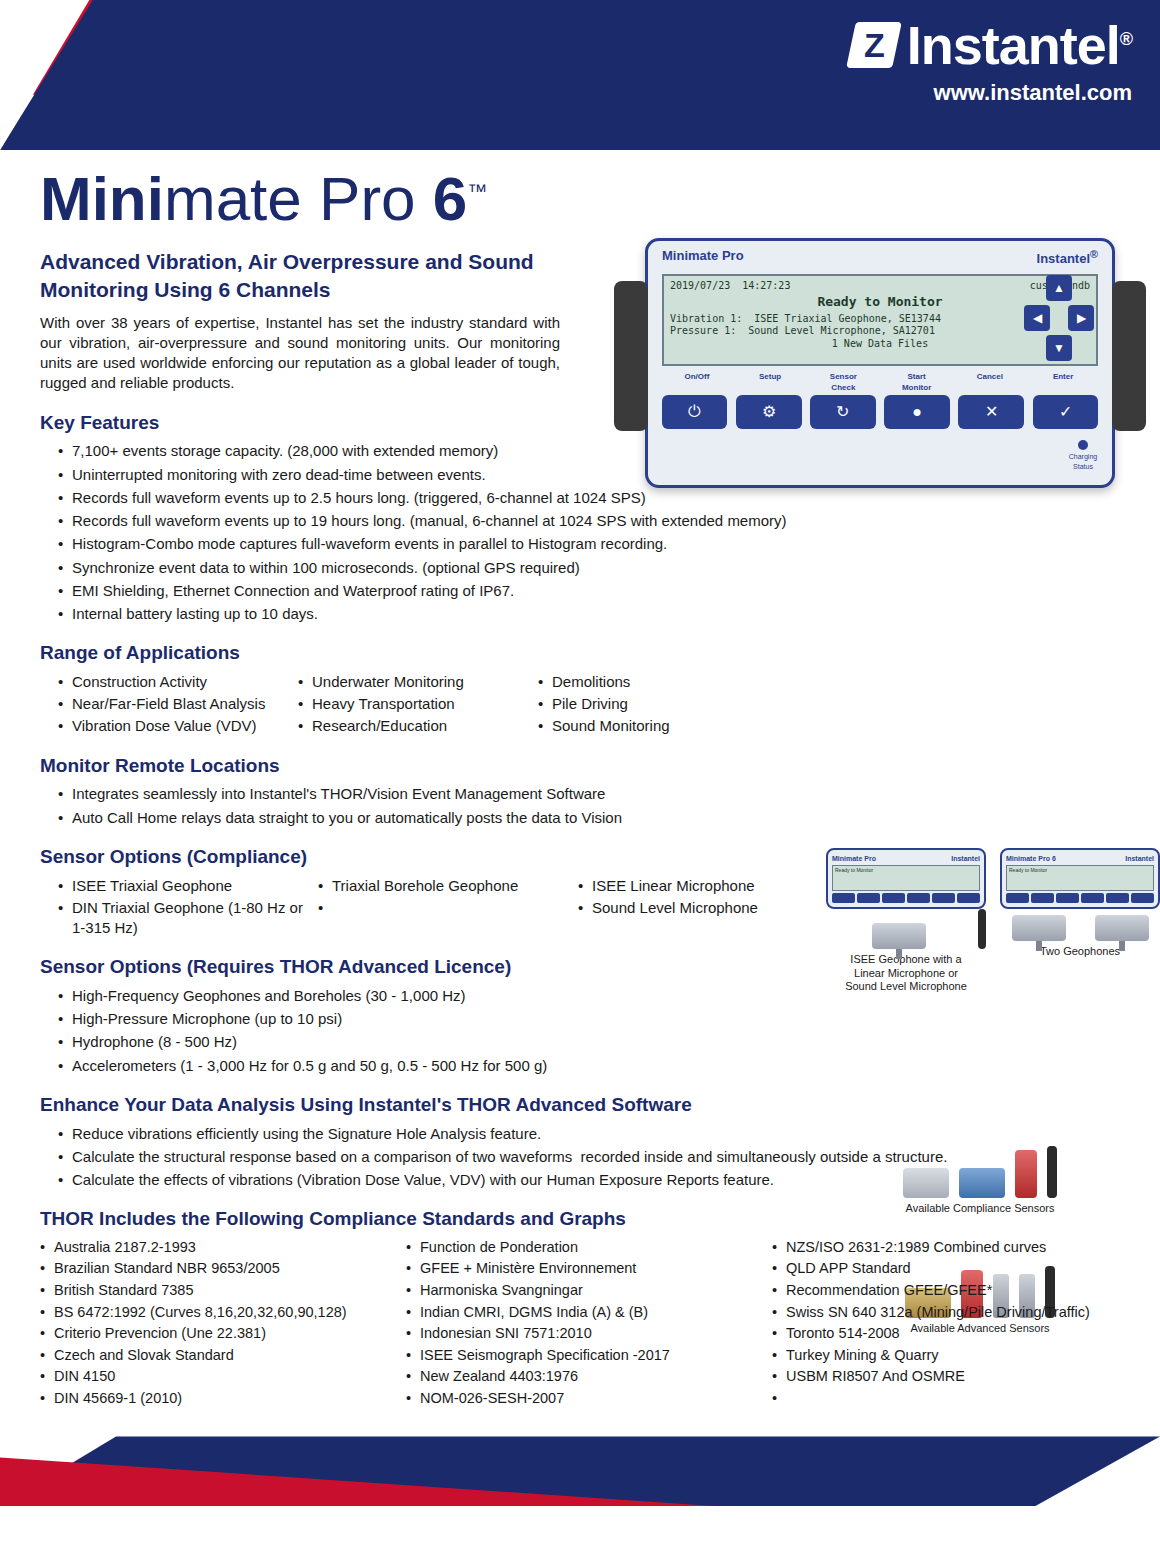Z Instantel®
www.instantel.com
Minimate Pro 6™
Minimate Pro Instantel®
2019/07/23 14:27:23 custom.ndb
Ready to Monitor
Vibration 1: ISEE Triaxial Geophone, SE13744
Pressure 1: Sound Level Microphone, SA12701
1 New Data Files
On/Off
Setup
Sensor
Check
Start
Monitor
Cancel
Enter
⏻
⚙
↻
●
✕
✓
▲
◀
▶
▼
Charging
Status
Advanced Vibration, Air Overpressure and Sound
Monitoring Using 6 Channels
With over 38 years of expertise, Instantel has set the industry standard with our vibration, air-overpressure and sound monitoring units. Our monitoring units are used worldwide enforcing our reputation as a global leader of tough, rugged and reliable products.
Key Features
7,100+ events storage capacity. (28,000 with extended memory)
Uninterrupted monitoring with zero dead-time between events.
Records full waveform events up to 2.5 hours long. (triggered, 6-channel at 1024 SPS)
Records full waveform events up to 19 hours long. (manual, 6-channel at 1024 SPS with extended memory)
Histogram-Combo mode captures full-waveform events in parallel to Histogram recording.
Synchronize event data to within 100 microseconds. (optional GPS required)
EMI Shielding, Ethernet Connection and Waterproof rating of IP67.
Internal battery lasting up to 10 days.
Range of Applications
Construction Activity
Underwater Monitoring
Demolitions
Near/Far-Field Blast Analysis
Heavy Transportation
Pile Driving
Vibration Dose Value (VDV)
Research/Education
Sound Monitoring
Minimate Pro Instantel
Ready to Monitor
ISEE Geophone with a
Linear Microphone or
Sound Level Microphone
Minimate Pro 6 Instantel
Ready to Monitor
Two Geophones
Monitor Remote Locations
Integrates seamlessly into Instantel's THOR/Vision Event Management Software
Auto Call Home relays data straight to you or automatically posts the data to Vision
Sensor Options (Compliance)
ISEE Triaxial Geophone
Triaxial Borehole Geophone
ISEE Linear Microphone
DIN Triaxial Geophone (1-80 Hz or 1-315 Hz)
Sound Level Microphone
Available Compliance Sensors
Sensor Options (Requires THOR Advanced Licence)
High-Frequency Geophones and Boreholes (30 - 1,000 Hz)
High-Pressure Microphone (up to 10 psi)
Hydrophone (8 - 500 Hz)
Accelerometers (1 - 3,000 Hz for 0.5 g and 50 g, 0.5 - 500 Hz for 500 g)
Available Advanced Sensors
Enhance Your Data Analysis Using Instantel's THOR Advanced Software
Reduce vibrations efficiently using the Signature Hole Analysis feature.
Calculate the structural response based on a comparison of two waveforms recorded inside and simultaneously outside a structure.
Calculate the effects of vibrations (Vibration Dose Value, VDV) with our Human Exposure Reports feature.
THOR Includes the Following Compliance Standards and Graphs
Australia 2187.2-1993
Function de Ponderation
NZS/ISO 2631-2:1989 Combined curves
Brazilian Standard NBR 9653/2005
GFEE + Ministère Environnement
QLD APP Standard
British Standard 7385
Harmoniska Svangningar
Recommendation GFEE/GFEE*
BS 6472:1992 (Curves 8,16,20,32,60,90,128)
Indian CMRI, DGMS India (A) & (B)
Swiss SN 640 312a (Mining/Pile Driving/Traffic)
Criterio Prevencion (Une 22.381)
Indonesian SNI 7571:2010
Toronto 514-2008
Czech and Slovak Standard
ISEE Seismograph Specification -2017
Turkey Mining & Quarry
DIN 4150
New Zealand 4403:1976
USBM RI8507 And OSMRE
DIN 45669-1 (2010)
NOM-026-SESH-2007